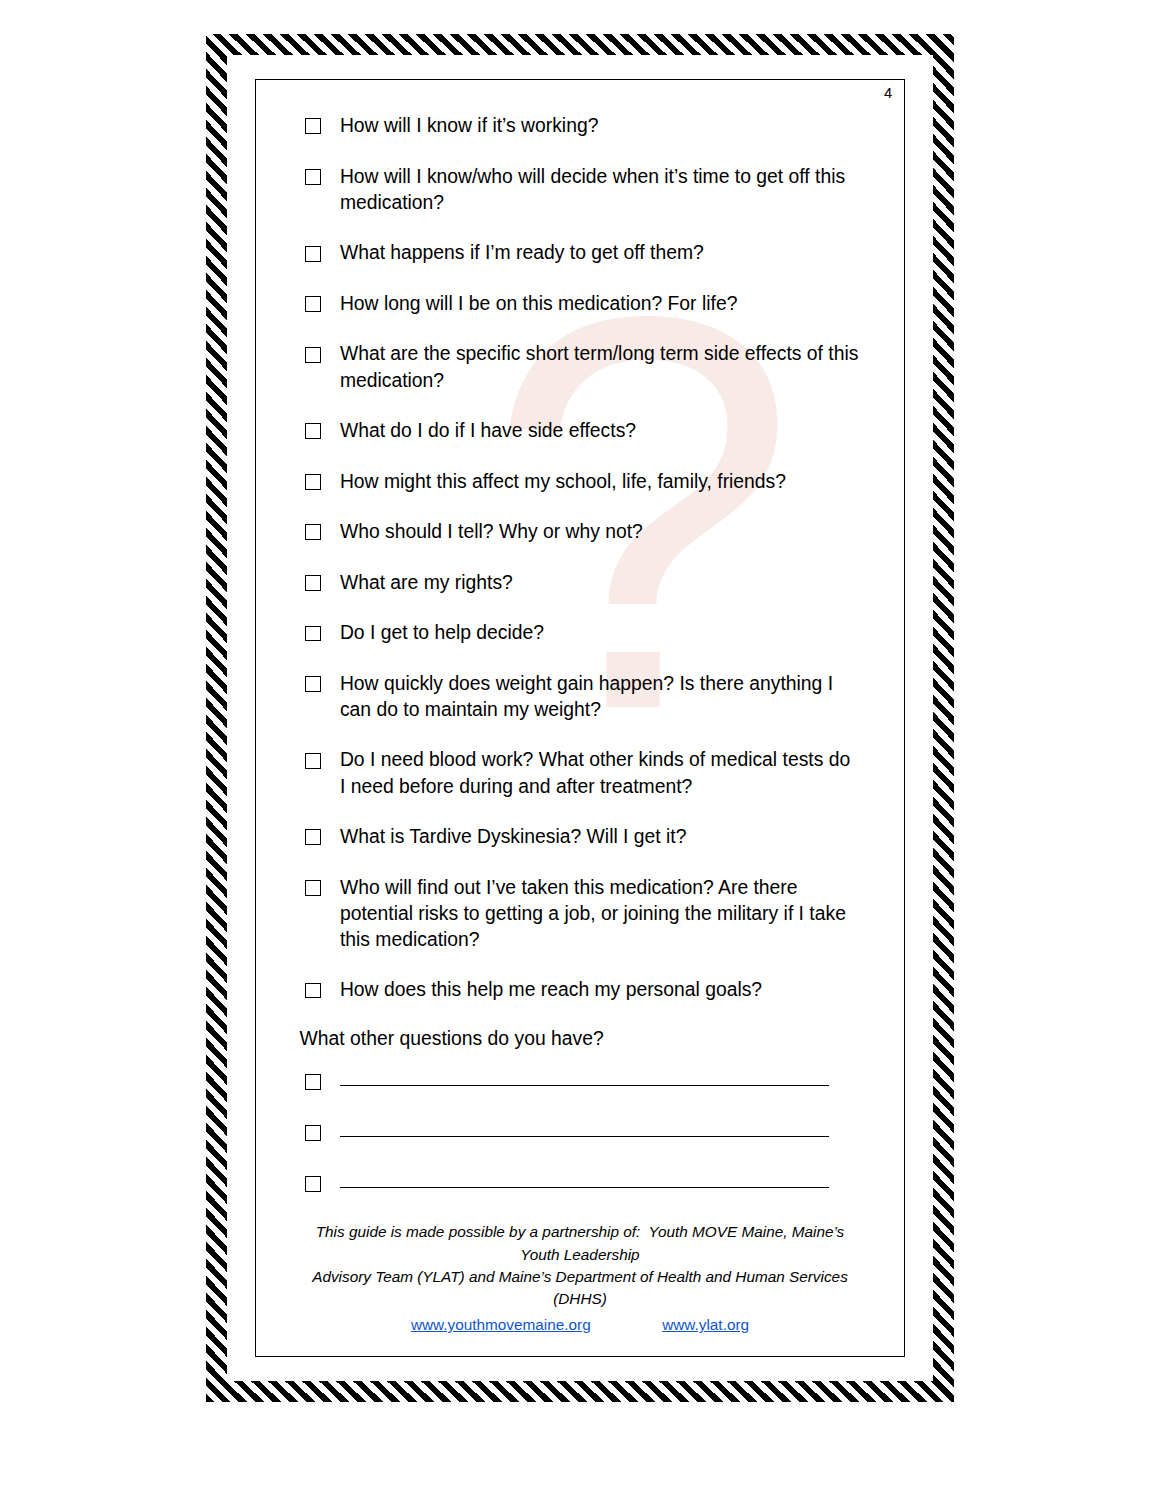4
?
How will I know if it’s working?
How will I know/who will decide when it’s time to get off this medication?
What happens if I’m ready to get off them?
How long will I be on this medication? For life?
What are the specific short term/long term side effects of this medication?
What do I do if I have side effects?
How might this affect my school, life, family, friends?
Who should I tell? Why or why not?
What are my rights?
Do I get to help decide?
How quickly does weight gain happen? Is there anything I can do to maintain my weight?
Do I need blood work? What other kinds of medical tests do I need before during and after treatment?
What is Tardive Dyskinesia? Will I get it?
Who will find out I’ve taken this medication? Are there potential risks to getting a job, or joining the military if I take this medication?
How does this help me reach my personal goals?
What other questions do you have?
This guide is made possible by a partnership of: Youth MOVE Maine, Maine’s Youth Leadership
Advisory Team (YLAT) and Maine’s Department of Health and Human Services (DHHS)
www.youthmovemaine.org www.ylat.org